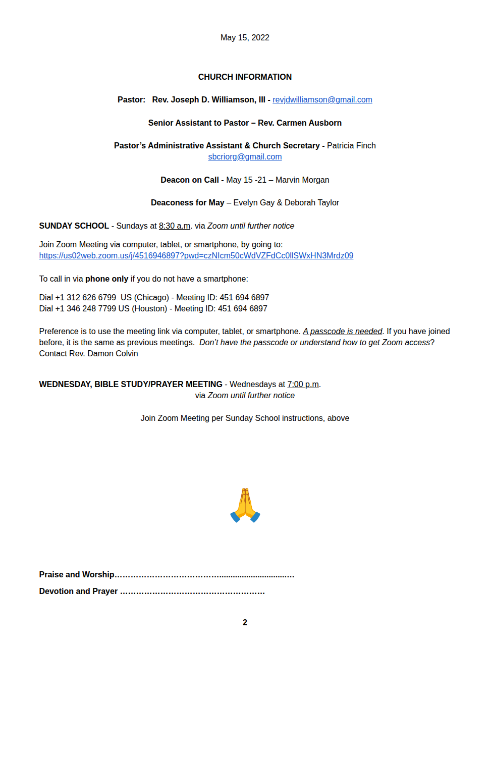May 15, 2022
CHURCH INFORMATION
Pastor: Rev. Joseph D. Williamson, III - revjdwilliamson@gmail.com
Senior Assistant to Pastor – Rev. Carmen Ausborn
Pastor’s Administrative Assistant & Church Secretary - Patricia Finch
sbcriorg@gmail.com
Deacon on Call - May 15 -21 – Marvin Morgan
Deaconess for May – Evelyn Gay & Deborah Taylor
SUNDAY SCHOOL - Sundays at 8:30 a.m. via Zoom until further notice
Join Zoom Meeting via computer, tablet, or smartphone, by going to:
https://us02web.zoom.us/j/4516946897?pwd=czNIcm50cWdVZFdCc0llSWxHN3Mrdz09
To call in via phone only if you do not have a smartphone:
Dial +1 312 626 6799 US (Chicago) - Meeting ID: 451 694 6897
Dial +1 346 248 7799 US (Houston) - Meeting ID: 451 694 6897
Preference is to use the meeting link via computer, tablet, or smartphone. A passcode is needed. If you have joined before, it is the same as previous meetings. Don’t have the passcode or understand how to get Zoom access? Contact Rev. Damon Colvin
WEDNESDAY, BIBLE STUDY/PRAYER MEETING - Wednesdays at 7:00 p.m.
via Zoom until further notice
Join Zoom Meeting per Sunday School instructions, above
🙏
Praise and Worship…………………………………..............................…
Devotion and Prayer ………………………………………………
2